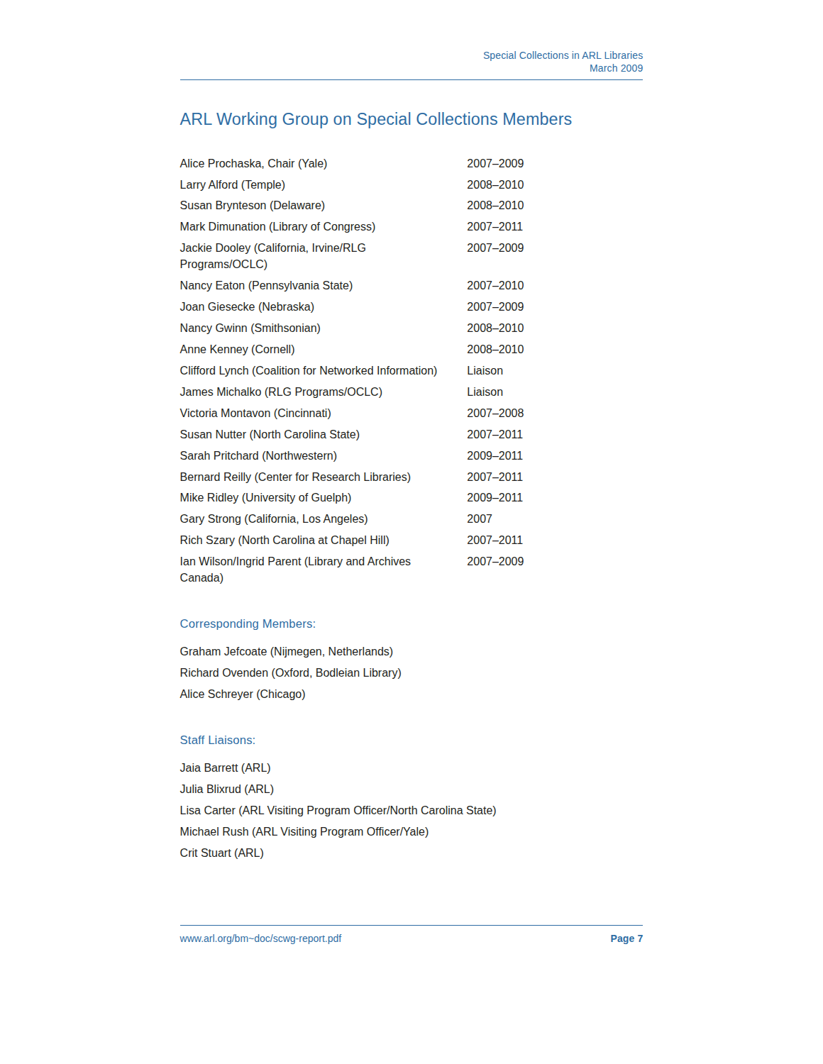Special Collections in ARL Libraries March 2009
ARL Working Group on Special Collections Members
| Alice Prochaska, Chair (Yale) | 2007–2009 |
| Larry Alford (Temple) | 2008–2010 |
| Susan Brynteson (Delaware) | 2008–2010 |
| Mark Dimunation (Library of Congress) | 2007–2011 |
| Jackie Dooley (California, Irvine/RLG Programs/OCLC) | 2007–2009 |
| Nancy Eaton (Pennsylvania State) | 2007–2010 |
| Joan Giesecke (Nebraska) | 2007–2009 |
| Nancy Gwinn (Smithsonian) | 2008–2010 |
| Anne Kenney (Cornell) | 2008–2010 |
| Clifford Lynch (Coalition for Networked Information) | Liaison |
| James Michalko (RLG Programs/OCLC) | Liaison |
| Victoria Montavon (Cincinnati) | 2007–2008 |
| Susan Nutter (North Carolina State) | 2007–2011 |
| Sarah Pritchard (Northwestern) | 2009–2011 |
| Bernard Reilly (Center for Research Libraries) | 2007–2011 |
| Mike Ridley (University of Guelph) | 2009–2011 |
| Gary Strong (California, Los Angeles) | 2007 |
| Rich Szary (North Carolina at Chapel Hill) | 2007–2011 |
| Ian Wilson/Ingrid Parent (Library and Archives Canada) | 2007–2009 |
Corresponding Members:
Graham Jefcoate (Nijmegen, Netherlands)
Richard Ovenden (Oxford, Bodleian Library)
Alice Schreyer (Chicago)
Staff Liaisons:
Jaia Barrett (ARL)
Julia Blixrud (ARL)
Lisa Carter (ARL Visiting Program Officer/North Carolina State)
Michael Rush (ARL Visiting Program Officer/Yale)
Crit Stuart (ARL)
www.arl.org/bm~doc/scwg-report.pdf Page 7